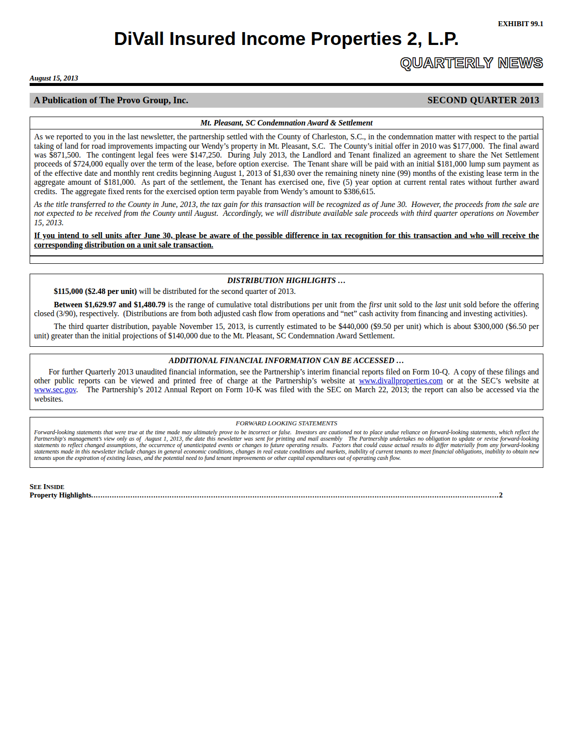EXHIBIT 99.1
DiVall Insured Income Properties 2, L.P.
QUARTERLY NEWS
August 15, 2013
A Publication of The Provo Group, Inc. SECOND QUARTER 2013
Mt. Pleasant, SC Condemnation Award & Settlement
As we reported to you in the last newsletter, the partnership settled with the County of Charleston, S.C., in the condemnation matter with respect to the partial taking of land for road improvements impacting our Wendy’s property in Mt. Pleasant, S.C. The County’s initial offer in 2010 was $177,000. The final award was $871,500. The contingent legal fees were $147,250. During July 2013, the Landlord and Tenant finalized an agreement to share the Net Settlement proceeds of $724,000 equally over the term of the lease, before option exercise. The Tenant share will be paid with an initial $181,000 lump sum payment as of the effective date and monthly rent credits beginning August 1, 2013 of $1,830 over the remaining ninety nine (99) months of the existing lease term in the aggregate amount of $181,000. As part of the settlement, the Tenant has exercised one, five (5) year option at current rental rates without further award credits. The aggregate fixed rents for the exercised option term payable from Wendy’s amount to $386,615.
As the title transferred to the County in June, 2013, the tax gain for this transaction will be recognized as of June 30. However, the proceeds from the sale are not expected to be received from the County until August. Accordingly, we will distribute available sale proceeds with third quarter operations on November 15, 2013.
If you intend to sell units after June 30, please be aware of the possible difference in tax recognition for this transaction and who will receive the corresponding distribution on a unit sale transaction.
DISTRIBUTION HIGHLIGHTS …
$115,000 ($2.48 per unit) will be distributed for the second quarter of 2013.
Between $1,629.97 and $1,480.79 is the range of cumulative total distributions per unit from the first unit sold to the last unit sold before the offering closed (3/90), respectively. (Distributions are from both adjusted cash flow from operations and “net” cash activity from financing and investing activities).
The third quarter distribution, payable November 15, 2013, is currently estimated to be $440,000 ($9.50 per unit) which is about $300,000 ($6.50 per unit) greater than the initial projections of $140,000 due to the Mt. Pleasant, SC Condemnation Award Settlement.
ADDITIONAL FINANCIAL INFORMATION CAN BE ACCESSED …
For further Quarterly 2013 unaudited financial information, see the Partnership’s interim financial reports filed on Form 10-Q. A copy of these filings and other public reports can be viewed and printed free of charge at the Partnership’s website at www.divallproperties.com or at the SEC’s website at www.sec.gov. The Partnership’s 2012 Annual Report on Form 10-K was filed with the SEC on March 22, 2013; the report can also be accessed via the websites.
FORWARD LOOKING STATEMENTS
Forward-looking statements that were true at the time made may ultimately prove to be incorrect or false. Investors are cautioned not to place undue reliance on forward-looking statements, which reflect the Partnership's management’s view only as of August 1, 2013, the date this newsletter was sent for printing and mail assembly The Partnership undertakes no obligation to update or revise forward-looking statements to reflect changed assumptions, the occurrence of unanticipated events or changes to future operating results. Factors that could cause actual results to differ materially from any forward-looking statements made in this newsletter include changes in general economic conditions, changes in real estate conditions and markets, inability of current tenants to meet financial obligations, inability to obtain new tenants upon the expiration of existing leases, and the potential need to fund tenant improvements or other capital expenditures out of operating cash flow.
SEE INSIDE
Property Highlights................................................................................................................................................................................. 2